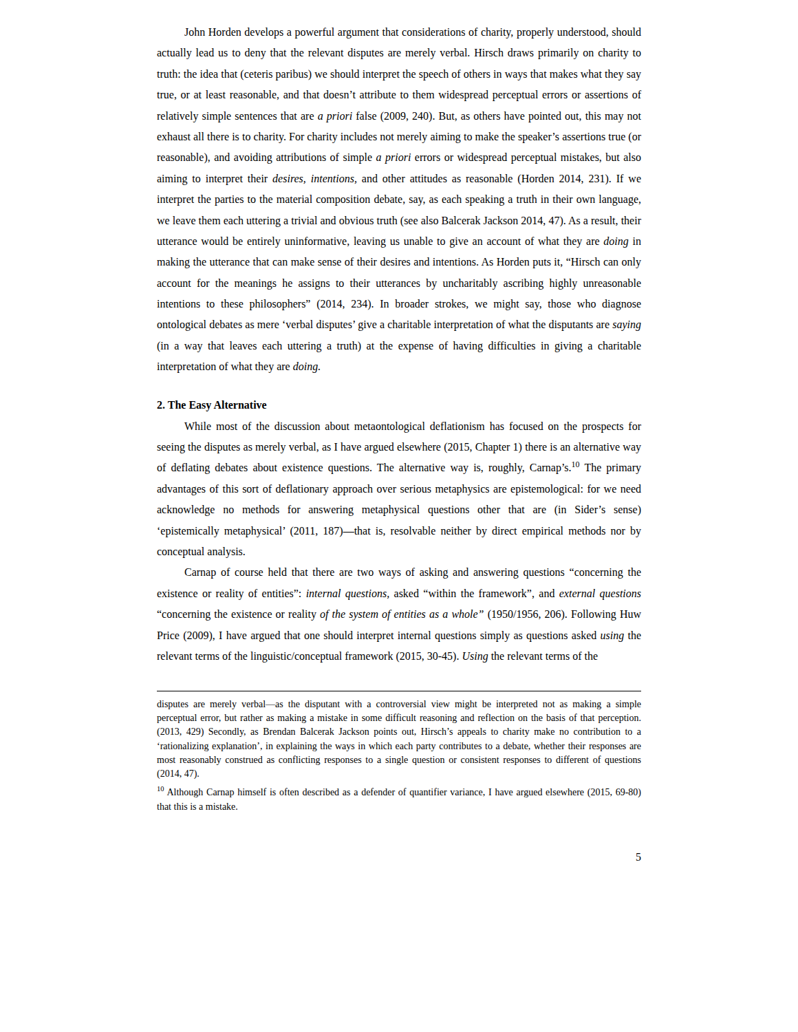John Horden develops a powerful argument that considerations of charity, properly understood, should actually lead us to deny that the relevant disputes are merely verbal. Hirsch draws primarily on charity to truth: the idea that (ceteris paribus) we should interpret the speech of others in ways that makes what they say true, or at least reasonable, and that doesn’t attribute to them widespread perceptual errors or assertions of relatively simple sentences that are a priori false (2009, 240). But, as others have pointed out, this may not exhaust all there is to charity. For charity includes not merely aiming to make the speaker’s assertions true (or reasonable), and avoiding attributions of simple a priori errors or widespread perceptual mistakes, but also aiming to interpret their desires, intentions, and other attitudes as reasonable (Horden 2014, 231). If we interpret the parties to the material composition debate, say, as each speaking a truth in their own language, we leave them each uttering a trivial and obvious truth (see also Balcerak Jackson 2014, 47). As a result, their utterance would be entirely uninformative, leaving us unable to give an account of what they are doing in making the utterance that can make sense of their desires and intentions. As Horden puts it, “Hirsch can only account for the meanings he assigns to their utterances by uncharitably ascribing highly unreasonable intentions to these philosophers” (2014, 234). In broader strokes, we might say, those who diagnose ontological debates as mere ‘verbal disputes’ give a charitable interpretation of what the disputants are saying (in a way that leaves each uttering a truth) at the expense of having difficulties in giving a charitable interpretation of what they are doing.
2. The Easy Alternative
While most of the discussion about metaontological deflationism has focused on the prospects for seeing the disputes as merely verbal, as I have argued elsewhere (2015, Chapter 1) there is an alternative way of deflating debates about existence questions. The alternative way is, roughly, Carnap’s.10 The primary advantages of this sort of deflationary approach over serious metaphysics are epistemological: for we need acknowledge no methods for answering metaphysical questions other that are (in Sider’s sense) ‘epistemically metaphysical’ (2011, 187)—that is, resolvable neither by direct empirical methods nor by conceptual analysis.
Carnap of course held that there are two ways of asking and answering questions “concerning the existence or reality of entities”: internal questions, asked “within the framework”, and external questions “concerning the existence or reality of the system of entities as a whole” (1950/1956, 206). Following Huw Price (2009), I have argued that one should interpret internal questions simply as questions asked using the relevant terms of the linguistic/conceptual framework (2015, 30-45). Using the relevant terms of the
disputes are merely verbal—as the disputant with a controversial view might be interpreted not as making a simple perceptual error, but rather as making a mistake in some difficult reasoning and reflection on the basis of that perception. (2013, 429) Secondly, as Brendan Balcerak Jackson points out, Hirsch’s appeals to charity make no contribution to a ‘rationalizing explanation’, in explaining the ways in which each party contributes to a debate, whether their responses are most reasonably construed as conflicting responses to a single question or consistent responses to different of questions (2014, 47).
10 Although Carnap himself is often described as a defender of quantifier variance, I have argued elsewhere (2015, 69-80) that this is a mistake.
5